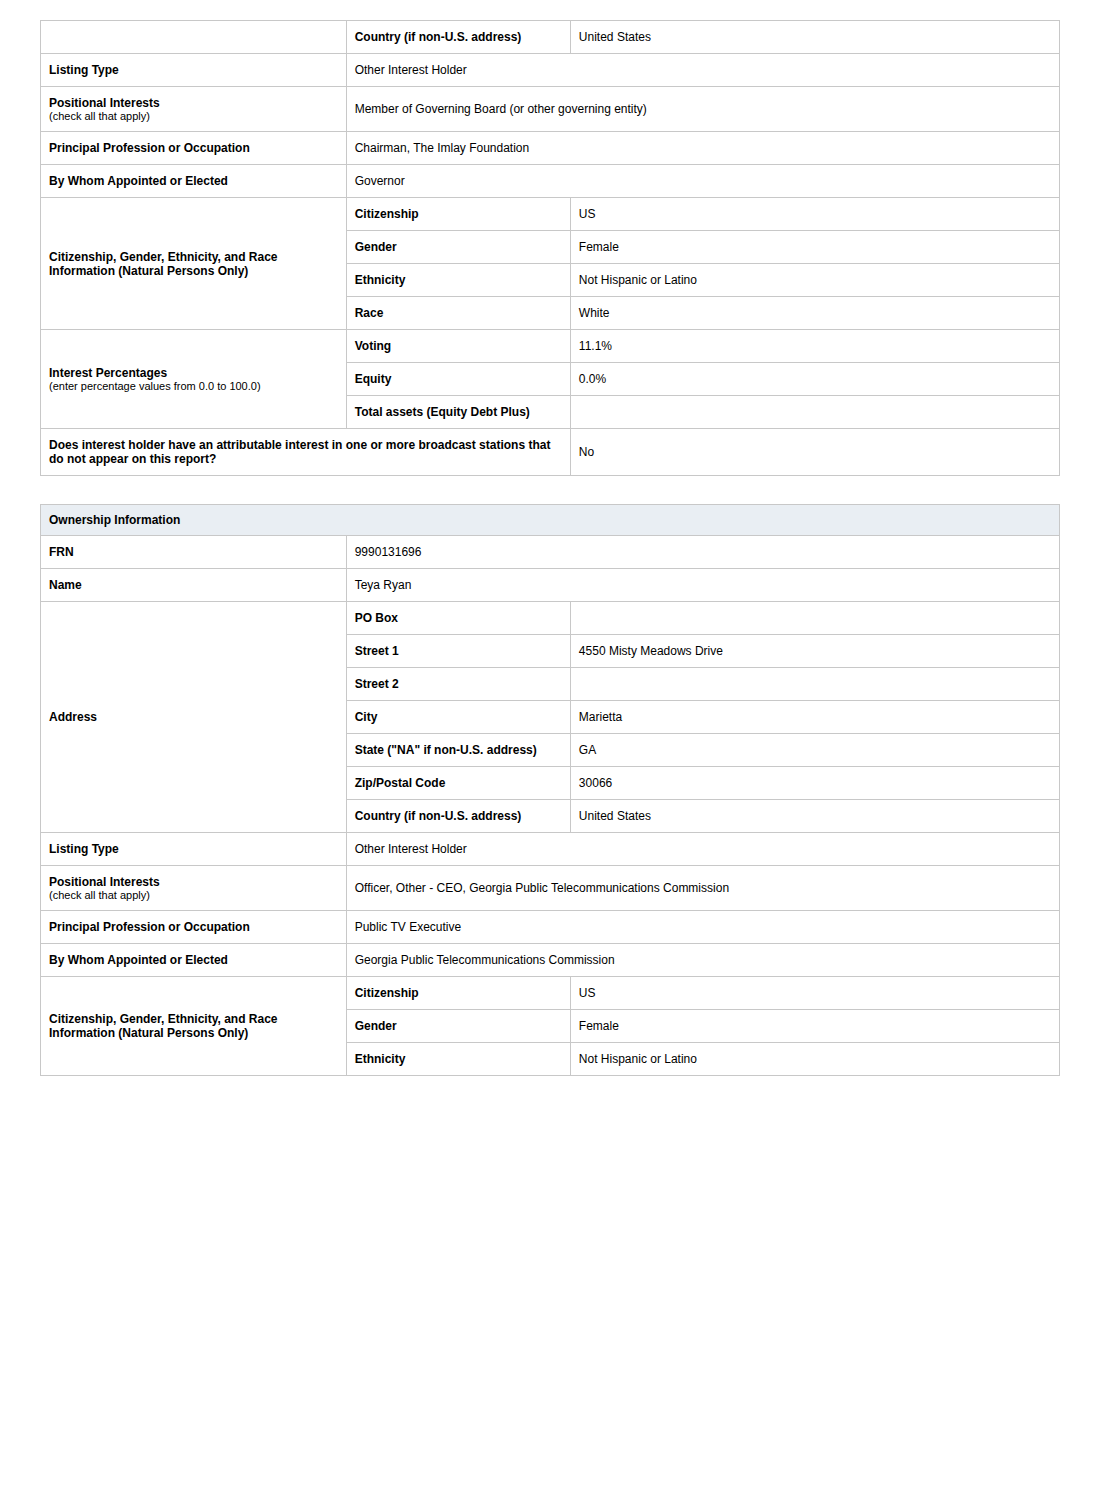| | Country (if non-U.S. address) | United States |
| Listing Type | Other Interest Holder |
| Positional Interests (check all that apply) | Member of Governing Board (or other governing entity) |
| Principal Profession or Occupation | Chairman, The Imlay Foundation |
| By Whom Appointed or Elected | Governor |
| Citizenship, Gender, Ethnicity, and Race Information (Natural Persons Only) | Citizenship | US |
| Gender | Female |
| Ethnicity | Not Hispanic or Latino |
| Race | White |
| Interest Percentages (enter percentage values from 0.0 to 100.0) | Voting | 11.1% |
| Equity | 0.0% |
| Total assets (Equity Debt Plus) | |
| Does interest holder have an attributable interest in one or more broadcast stations that do not appear on this report? | No |
Ownership Information
| FRN | 9990131696 |
| Name | Teya Ryan |
| Address | PO Box | |
| Street 1 | 4550 Misty Meadows Drive |
| Street 2 | |
| City | Marietta |
| State ("NA" if non-U.S. address) | GA |
| Zip/Postal Code | 30066 |
| Country (if non-U.S. address) | United States |
| Listing Type | Other Interest Holder |
| Positional Interests (check all that apply) | Officer, Other - CEO, Georgia Public Telecommunications Commission |
| Principal Profession or Occupation | Public TV Executive |
| By Whom Appointed or Elected | Georgia Public Telecommunications Commission |
| Citizenship, Gender, Ethnicity, and Race Information (Natural Persons Only) | Citizenship | US |
| Gender | Female |
| Ethnicity | Not Hispanic or Latino |